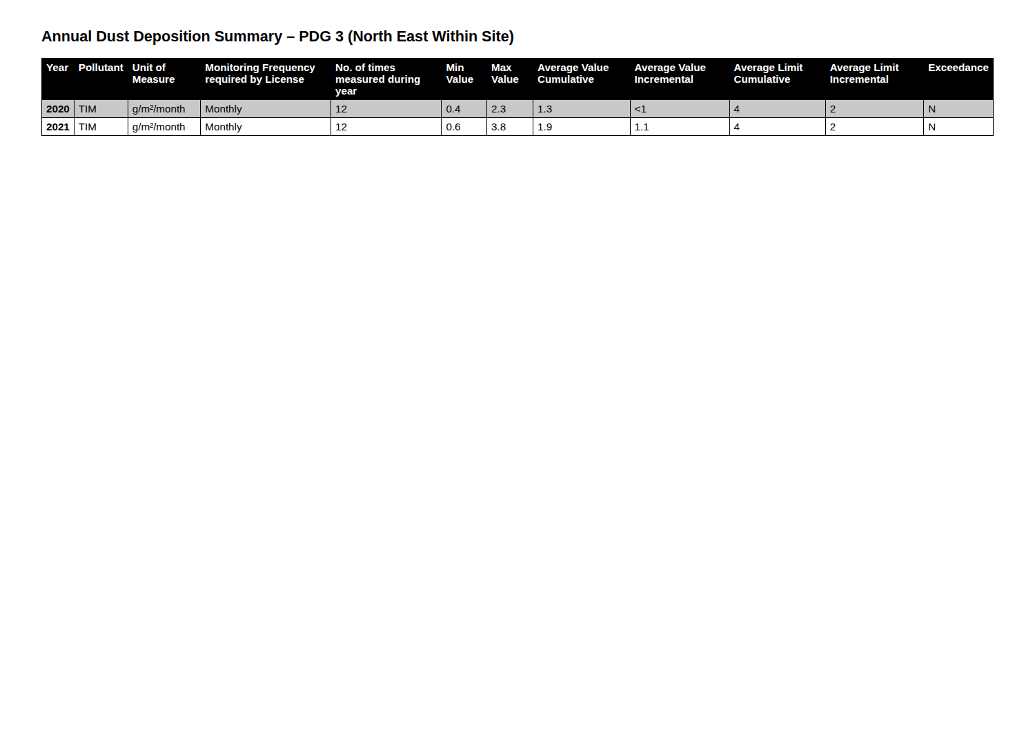Annual Dust Deposition Summary – PDG 3 (North East Within Site)
| Year | Pollutant | Unit of Measure | Monitoring Frequency required by License | No. of times measured during year | Min Value | Max Value | Average Value Cumulative | Average Value Incremental | Average Limit Cumulative | Average Limit Incremental | Exceedance |
| --- | --- | --- | --- | --- | --- | --- | --- | --- | --- | --- | --- |
| 2020 | TIM | g/m²/month | Monthly | 12 | 0.4 | 2.3 | 1.3 | <1 | 4 | 2 | N |
| 2021 | TIM | g/m²/month | Monthly | 12 | 0.6 | 3.8 | 1.9 | 1.1 | 4 | 2 | N |